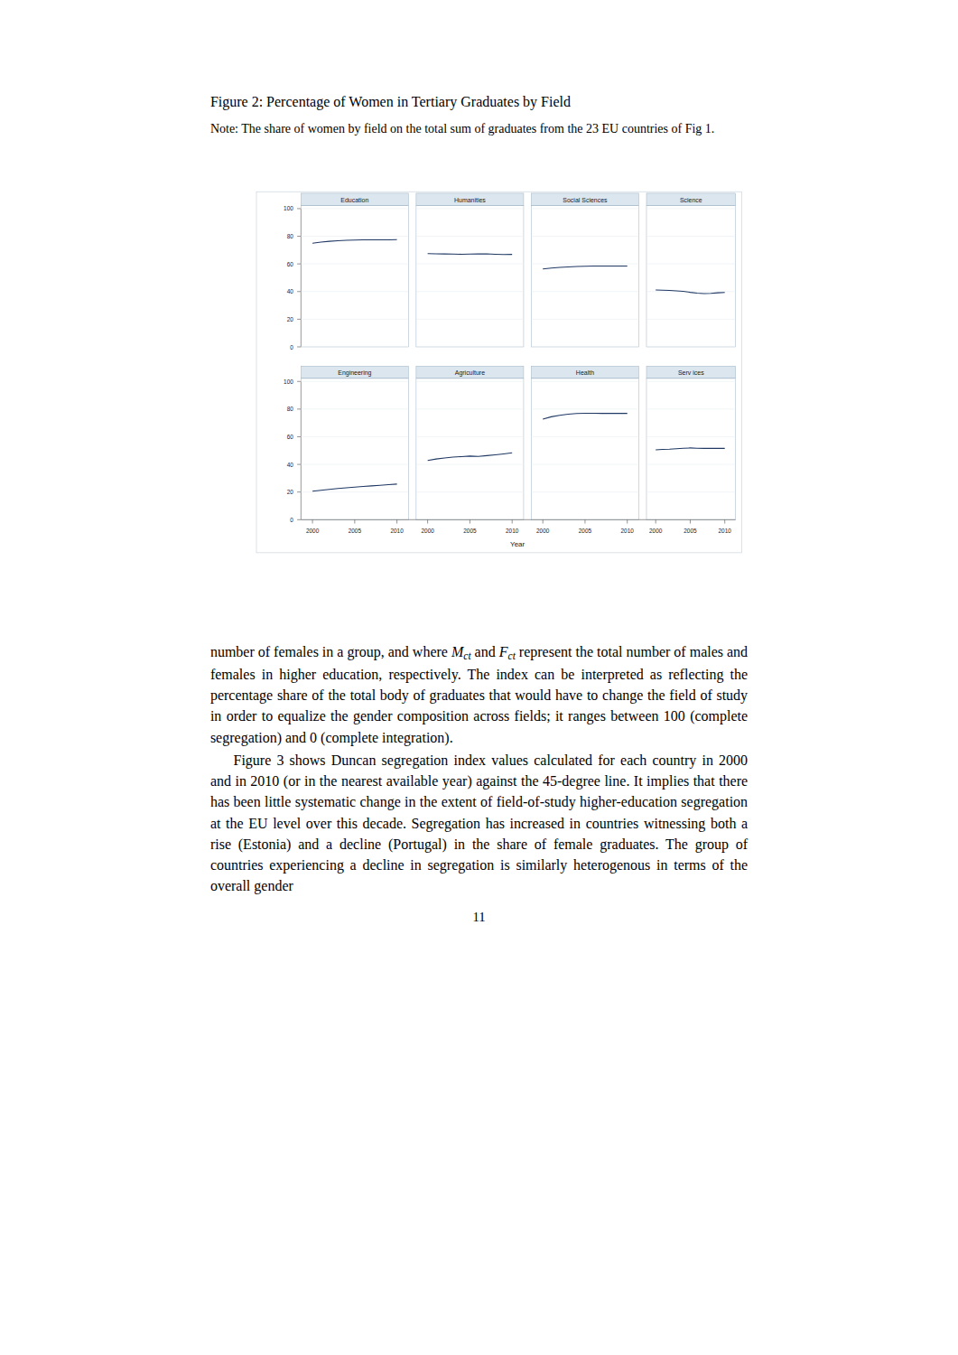Figure 2: Percentage of Women in Tertiary Graduates by Field
Note: The share of women by field on the total sum of graduates from the 23 EU countries of Fig 1.
100 80 60 40 20 0 Education Humanities Social Sciences Science 100 80 60 40 20 0 Engineering Agriculture Health Serv ices 2000 2005 2010 2000 2005 2010 2000 2005 2010 2000 2005 2010 Year
number of females in a group, and where Mct and Fct represent the total number of males and females in higher education, respectively. The index can be interpreted as reflecting the percentage share of the total body of graduates that would have to change the field of study in order to equalize the gender composition across fields; it ranges between 100 (complete segregation) and 0 (complete integration).
Figure 3 shows Duncan segregation index values calculated for each country in 2000 and in 2010 (or in the nearest available year) against the 45-degree line. It implies that there has been little systematic change in the extent of field-of-study higher-education segregation at the EU level over this decade. Segregation has increased in countries witnessing both a rise (Estonia) and a decline (Portugal) in the share of female graduates. The group of countries experiencing a decline in segregation is similarly heterogenous in terms of the overall gender
11